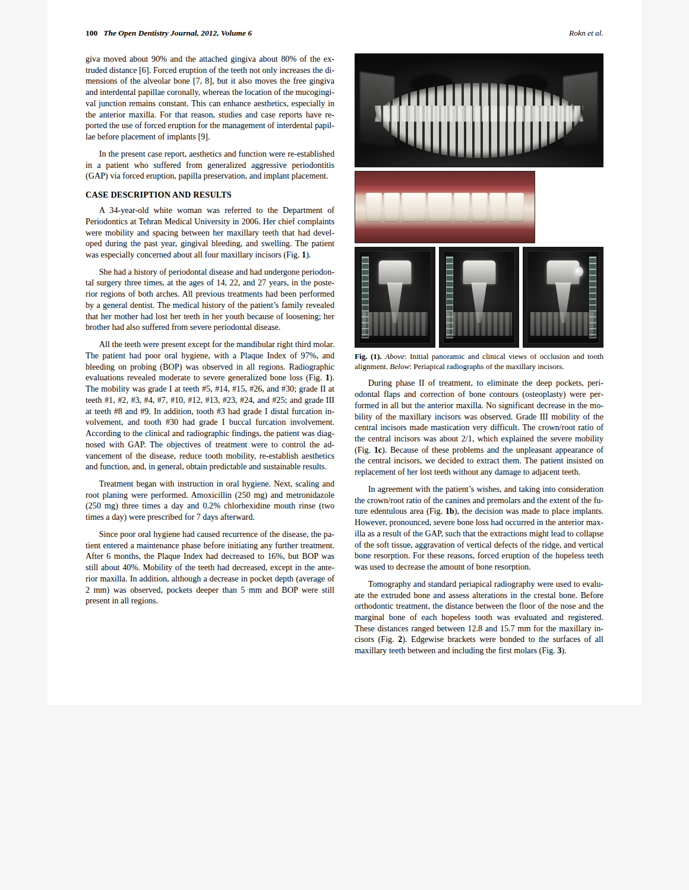100 The Open Dentistry Journal, 2012, Volume 6
Rokn et al.
giva moved about 90% and the attached gingiva about 80% of the extruded distance [6]. Forced eruption of the teeth not only increases the dimensions of the alveolar bone [7, 8], but it also moves the free gingiva and interdental papillae coronally, whereas the location of the mucogingival junction remains constant. This can enhance aesthetics, especially in the anterior maxilla. For that reason, studies and case reports have reported the use of forced eruption for the management of interdental papillae before placement of implants [9].
In the present case report, aesthetics and function were re-established in a patient who suffered from generalized aggressive periodontitis (GAP) via forced eruption, papilla preservation, and implant placement.
Case Description and Results
A 34-year-old white woman was referred to the Department of Periodontics at Tehran Medical University in 2006. Her chief complaints were mobility and spacing between her maxillary teeth that had developed during the past year, gingival bleeding, and swelling. The patient was especially concerned about all four maxillary incisors (Fig. 1).
She had a history of periodontal disease and had undergone periodontal surgery three times, at the ages of 14, 22, and 27 years, in the posterior regions of both arches. All previous treatments had been performed by a general dentist. The medical history of the patient’s family revealed that her mother had lost her teeth in her youth because of loosening; her brother had also suffered from severe periodontal disease.
All the teeth were present except for the mandibular right third molar. The patient had poor oral hygiene, with a Plaque Index of 97%, and bleeding on probing (BOP) was observed in all regions. Radiographic evaluations revealed moderate to severe generalized bone loss (Fig. 1). The mobility was grade I at teeth #5, #14, #15, #26, and #30; grade II at teeth #1, #2, #3, #4, #7, #10, #12, #13, #23, #24, and #25; and grade III at teeth #8 and #9. In addition, tooth #3 had grade I distal furcation involvement, and tooth #30 had grade I buccal furcation involvement. According to the clinical and radiographic findings, the patient was diagnosed with GAP. The objectives of treatment were to control the advancement of the disease, reduce tooth mobility, re-establish aesthetics and function, and, in general, obtain predictable and sustainable results.
Treatment began with instruction in oral hygiene. Next, scaling and root planing were performed. Amoxicillin (250 mg) and metronidazole (250 mg) three times a day and 0.2% chlorhexidine mouth rinse (two times a day) were prescribed for 7 days afterward.
Since poor oral hygiene had caused recurrence of the disease, the patient entered a maintenance phase before initiating any further treatment. After 6 months, the Plaque Index had decreased to 16%, but BOP was still about 40%. Mobility of the teeth had decreased, except in the anterior maxilla. In addition, although a decrease in pocket depth (average of 2 mm) was observed, pockets deeper than 5 mm and BOP were still present in all regions.
Fig. (1). Above: Initial panoramic and clinical views of occlusion and tooth alignment. Below: Periapical radiographs of the maxillary incisors.
During phase II of treatment, to eliminate the deep pockets, periodontal flaps and correction of bone contours (osteoplasty) were performed in all but the anterior maxilla. No significant decrease in the mobility of the maxillary incisors was observed. Grade III mobility of the central incisors made mastication very difficult. The crown/root ratio of the central incisors was about 2/1, which explained the severe mobility (Fig. 1c). Because of these problems and the unpleasant appearance of the central incisors, we decided to extract them. The patient insisted on replacement of her lost teeth without any damage to adjacent teeth.
In agreement with the patient’s wishes, and taking into consideration the crown/root ratio of the canines and premolars and the extent of the future edentulous area (Fig. 1b), the decision was made to place implants. However, pronounced, severe bone loss had occurred in the anterior maxilla as a result of the GAP, such that the extractions might lead to collapse of the soft tissue, aggravation of vertical defects of the ridge, and vertical bone resorption. For these reasons, forced eruption of the hopeless teeth was used to decrease the amount of bone resorption.
Tomography and standard periapical radiography were used to evaluate the extruded bone and assess alterations in the crestal bone. Before orthodontic treatment, the distance between the floor of the nose and the marginal bone of each hopeless tooth was evaluated and registered. These distances ranged between 12.8 and 15.7 mm for the maxillary incisors (Fig. 2). Edgewise brackets were bonded to the surfaces of all maxillary teeth between and including the first molars (Fig. 3).